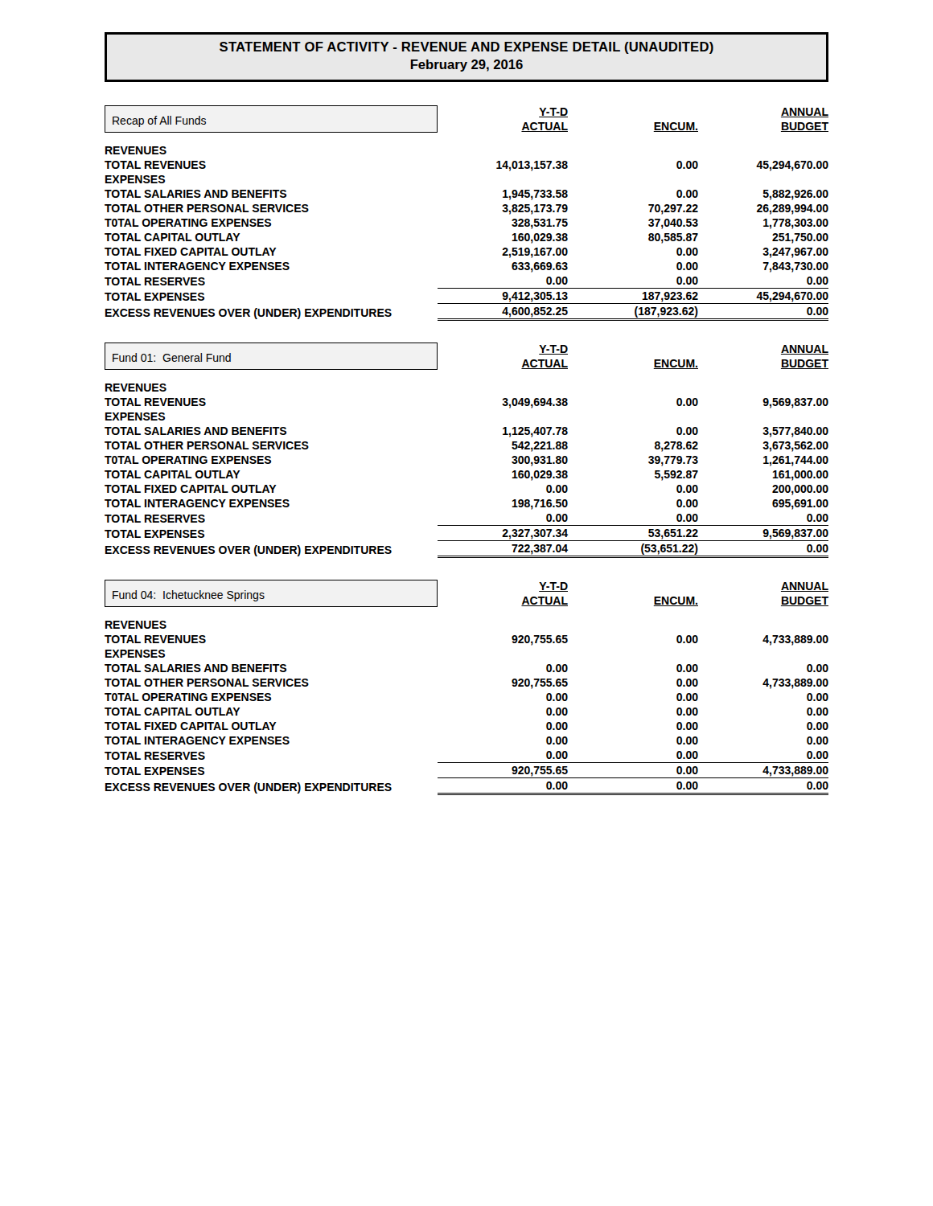STATEMENT OF ACTIVITY - REVENUE AND EXPENSE DETAIL (UNAUDITED)
February 29, 2016
| Recap of All Funds | Y-T-D | | ANNUAL |
| ACTUAL | ENCUM. | BUDGET |
| REVENUES | | | |
| TOTAL REVENUES | 14,013,157.38 | 0.00 | 45,294,670.00 |
| EXPENSES | | | |
| TOTAL SALARIES AND BENEFITS | 1,945,733.58 | 0.00 | 5,882,926.00 |
| TOTAL OTHER PERSONAL SERVICES | 3,825,173.79 | 70,297.22 | 26,289,994.00 |
| T0TAL OPERATING EXPENSES | 328,531.75 | 37,040.53 | 1,778,303.00 |
| TOTAL CAPITAL OUTLAY | 160,029.38 | 80,585.87 | 251,750.00 |
| TOTAL FIXED CAPITAL OUTLAY | 2,519,167.00 | 0.00 | 3,247,967.00 |
| TOTAL INTERAGENCY EXPENSES | 633,669.63 | 0.00 | 7,843,730.00 |
| TOTAL RESERVES | 0.00 | 0.00 | 0.00 |
| TOTAL EXPENSES | 9,412,305.13 | 187,923.62 | 45,294,670.00 |
| EXCESS REVENUES OVER (UNDER) EXPENDITURES | 4,600,852.25 | (187,923.62) | 0.00 |
| Fund 01: General Fund | Y-T-D | | ANNUAL |
| ACTUAL | ENCUM. | BUDGET |
| REVENUES | | | |
| TOTAL REVENUES | 3,049,694.38 | 0.00 | 9,569,837.00 |
| EXPENSES | | | |
| TOTAL SALARIES AND BENEFITS | 1,125,407.78 | 0.00 | 3,577,840.00 |
| TOTAL OTHER PERSONAL SERVICES | 542,221.88 | 8,278.62 | 3,673,562.00 |
| T0TAL OPERATING EXPENSES | 300,931.80 | 39,779.73 | 1,261,744.00 |
| TOTAL CAPITAL OUTLAY | 160,029.38 | 5,592.87 | 161,000.00 |
| TOTAL FIXED CAPITAL OUTLAY | 0.00 | 0.00 | 200,000.00 |
| TOTAL INTERAGENCY EXPENSES | 198,716.50 | 0.00 | 695,691.00 |
| TOTAL RESERVES | 0.00 | 0.00 | 0.00 |
| TOTAL EXPENSES | 2,327,307.34 | 53,651.22 | 9,569,837.00 |
| EXCESS REVENUES OVER (UNDER) EXPENDITURES | 722,387.04 | (53,651.22) | 0.00 |
| Fund 04: Ichetucknee Springs | Y-T-D | | ANNUAL |
| ACTUAL | ENCUM. | BUDGET |
| REVENUES | | | |
| TOTAL REVENUES | 920,755.65 | 0.00 | 4,733,889.00 |
| EXPENSES | | | |
| TOTAL SALARIES AND BENEFITS | 0.00 | 0.00 | 0.00 |
| TOTAL OTHER PERSONAL SERVICES | 920,755.65 | 0.00 | 4,733,889.00 |
| T0TAL OPERATING EXPENSES | 0.00 | 0.00 | 0.00 |
| TOTAL CAPITAL OUTLAY | 0.00 | 0.00 | 0.00 |
| TOTAL FIXED CAPITAL OUTLAY | 0.00 | 0.00 | 0.00 |
| TOTAL INTERAGENCY EXPENSES | 0.00 | 0.00 | 0.00 |
| TOTAL RESERVES | 0.00 | 0.00 | 0.00 |
| TOTAL EXPENSES | 920,755.65 | 0.00 | 4,733,889.00 |
| EXCESS REVENUES OVER (UNDER) EXPENDITURES | 0.00 | 0.00 | 0.00 |